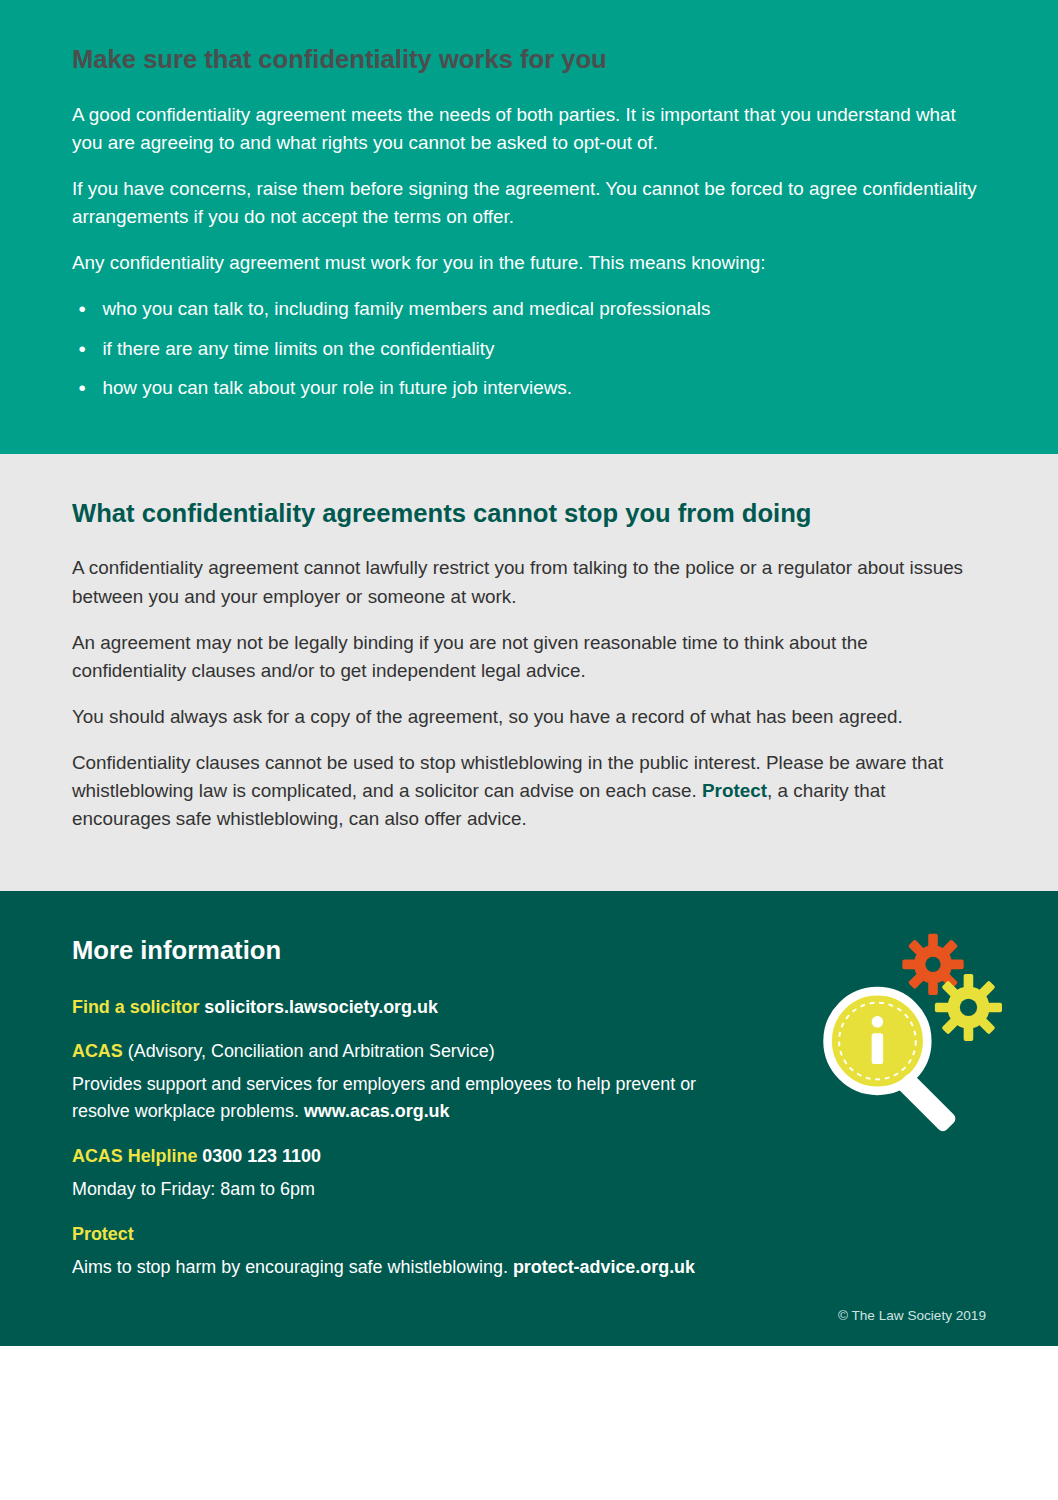Make sure that confidentiality works for you
A good confidentiality agreement meets the needs of both parties. It is important that you understand what you are agreeing to and what rights you cannot be asked to opt-out of.
If you have concerns, raise them before signing the agreement. You cannot be forced to agree confidentiality arrangements if you do not accept the terms on offer.
Any confidentiality agreement must work for you in the future. This means knowing:
who you can talk to, including family members and medical professionals
if there are any time limits on the confidentiality
how you can talk about your role in future job interviews.
What confidentiality agreements cannot stop you from doing
A confidentiality agreement cannot lawfully restrict you from talking to the police or a regulator about issues between you and your employer or someone at work.
An agreement may not be legally binding if you are not given reasonable time to think about the confidentiality clauses and/or to get independent legal advice.
You should always ask for a copy of the agreement, so you have a record of what has been agreed.
Confidentiality clauses cannot be used to stop whistleblowing in the public interest. Please be aware that whistleblowing law is complicated, and a solicitor can advise on each case. Protect, a charity that encourages safe whistleblowing, can also offer advice.
More information
Find a solicitor solicitors.lawsociety.org.uk
ACAS (Advisory, Conciliation and Arbitration Service)
Provides support and services for employers and employees to help prevent or resolve workplace problems. www.acas.org.uk
ACAS Helpline 0300 123 1100
Monday to Friday: 8am to 6pm
Protect
Aims to stop harm by encouraging safe whistleblowing. protect-advice.org.uk
© The Law Society 2019